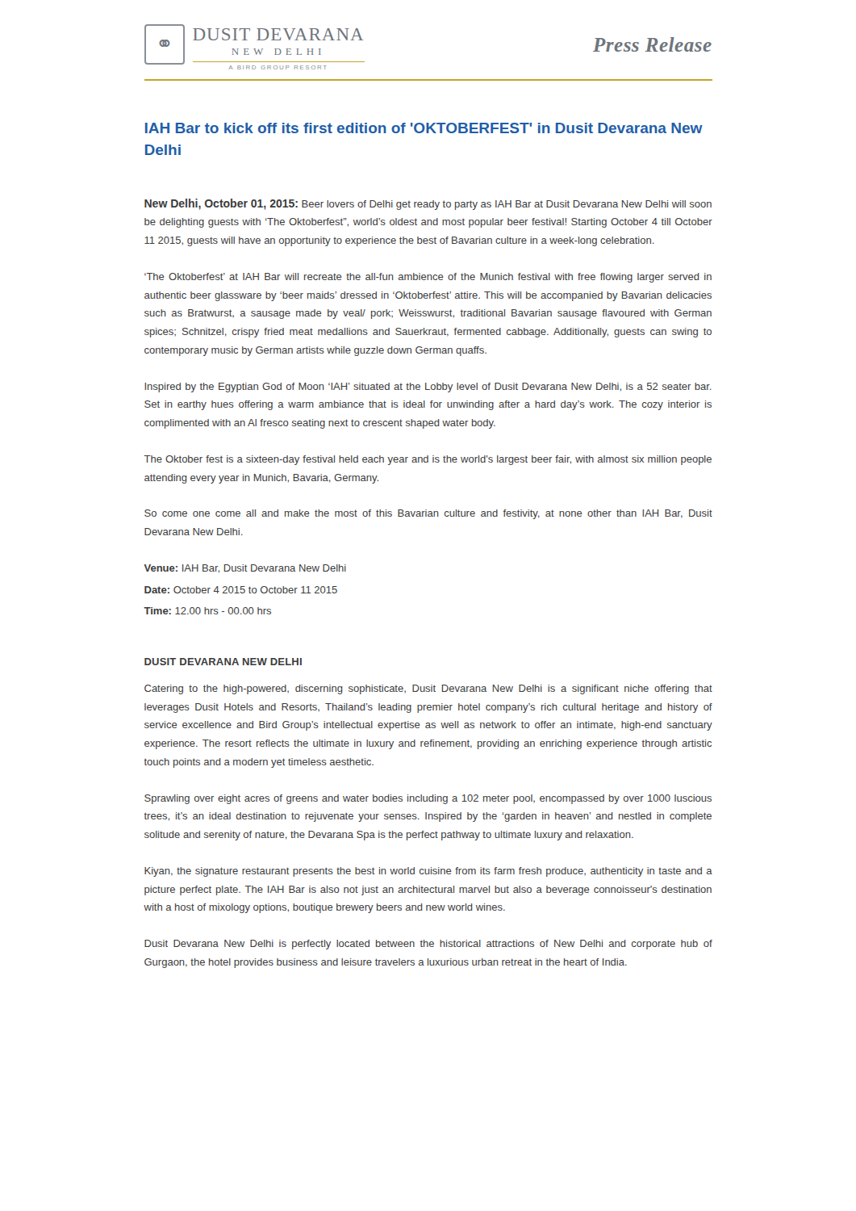⚭
DUSIT DEVARANA
NEW DELHI
A BIRD GROUP RESORT
Press Release
IAH Bar to kick off its first edition of 'OKTOBERFEST' in Dusit Devarana New Delhi
New Delhi, October 01, 2015: Beer lovers of Delhi get ready to party as IAH Bar at Dusit Devarana New Delhi will soon be delighting guests with ‘The Oktoberfest”, world’s oldest and most popular beer festival! Starting October 4 till October 11 2015, guests will have an opportunity to experience the best of Bavarian culture in a week-long celebration.
‘The Oktoberfest’ at IAH Bar will recreate the all-fun ambience of the Munich festival with free flowing larger served in authentic beer glassware by ‘beer maids’ dressed in ‘Oktoberfest’ attire. This will be accompanied by Bavarian delicacies such as Bratwurst, a sausage made by veal/ pork; Weisswurst, traditional Bavarian sausage flavoured with German spices; Schnitzel, crispy fried meat medallions and Sauerkraut, fermented cabbage. Additionally, guests can swing to contemporary music by German artists while guzzle down German quaffs.
Inspired by the Egyptian God of Moon ‘IAH’ situated at the Lobby level of Dusit Devarana New Delhi, is a 52 seater bar. Set in earthy hues offering a warm ambiance that is ideal for unwinding after a hard day’s work. The cozy interior is complimented with an Al fresco seating next to crescent shaped water body.
The Oktober fest is a sixteen-day festival held each year and is the world's largest beer fair, with almost six million people attending every year in Munich, Bavaria, Germany.
So come one come all and make the most of this Bavarian culture and festivity, at none other than IAH Bar, Dusit Devarana New Delhi.
Venue: IAH Bar, Dusit Devarana New Delhi
Date: October 4 2015 to October 11 2015
Time: 12.00 hrs - 00.00 hrs
DUSIT DEVARANA NEW DELHI
Catering to the high-powered, discerning sophisticate, Dusit Devarana New Delhi is a significant niche offering that leverages Dusit Hotels and Resorts, Thailand’s leading premier hotel company’s rich cultural heritage and history of service excellence and Bird Group’s intellectual expertise as well as network to offer an intimate, high-end sanctuary experience. The resort reflects the ultimate in luxury and refinement, providing an enriching experience through artistic touch points and a modern yet timeless aesthetic.
Sprawling over eight acres of greens and water bodies including a 102 meter pool, encompassed by over 1000 luscious trees, it’s an ideal destination to rejuvenate your senses. Inspired by the ‘garden in heaven’ and nestled in complete solitude and serenity of nature, the Devarana Spa is the perfect pathway to ultimate luxury and relaxation.
Kiyan, the signature restaurant presents the best in world cuisine from its farm fresh produce, authenticity in taste and a picture perfect plate. The IAH Bar is also not just an architectural marvel but also a beverage connoisseur's destination with a host of mixology options, boutique brewery beers and new world wines.
Dusit Devarana New Delhi is perfectly located between the historical attractions of New Delhi and corporate hub of Gurgaon, the hotel provides business and leisure travelers a luxurious urban retreat in the heart of India.